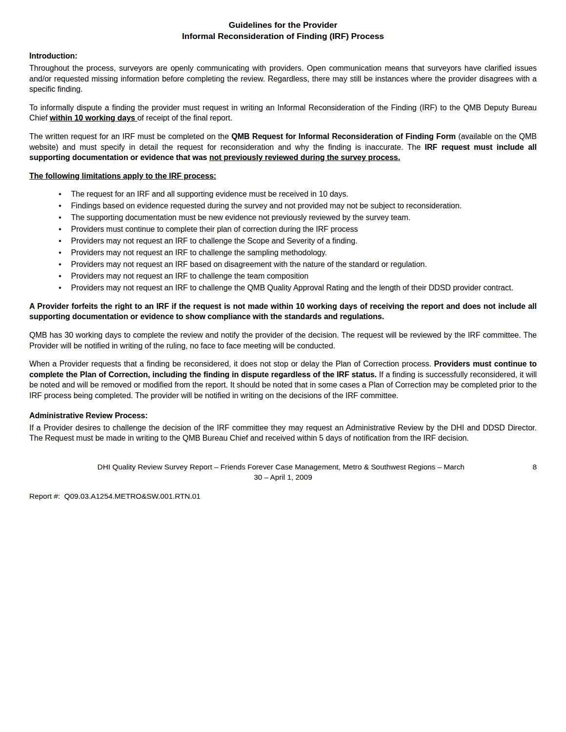Guidelines for the ProviderInformal Reconsideration of Finding (IRF) Process
Introduction:
Throughout the process, surveyors are openly communicating with providers. Open communication means that surveyors have clarified issues and/or requested missing information before completing the review. Regardless, there may still be instances where the provider disagrees with a specific finding.
To informally dispute a finding the provider must request in writing an Informal Reconsideration of the Finding (IRF) to the QMB Deputy Bureau Chief within 10 working days of receipt of the final report.
The written request for an IRF must be completed on the QMB Request for Informal Reconsideration of Finding Form (available on the QMB website) and must specify in detail the request for reconsideration and why the finding is inaccurate. The IRF request must include all supporting documentation or evidence that was not previously reviewed during the survey process.
The following limitations apply to the IRF process:
The request for an IRF and all supporting evidence must be received in 10 days.
Findings based on evidence requested during the survey and not provided may not be subject to reconsideration.
The supporting documentation must be new evidence not previously reviewed by the survey team.
Providers must continue to complete their plan of correction during the IRF process
Providers may not request an IRF to challenge the Scope and Severity of a finding.
Providers may not request an IRF to challenge the sampling methodology.
Providers may not request an IRF based on disagreement with the nature of the standard or regulation.
Providers may not request an IRF to challenge the team composition
Providers may not request an IRF to challenge the QMB Quality Approval Rating and the length of their DDSD provider contract.
A Provider forfeits the right to an IRF if the request is not made within 10 working days of receiving the report and does not include all supporting documentation or evidence to show compliance with the standards and regulations.
QMB has 30 working days to complete the review and notify the provider of the decision. The request will be reviewed by the IRF committee. The Provider will be notified in writing of the ruling, no face to face meeting will be conducted.
When a Provider requests that a finding be reconsidered, it does not stop or delay the Plan of Correction process. Providers must continue to complete the Plan of Correction, including the finding in dispute regardless of the IRF status. If a finding is successfully reconsidered, it will be noted and will be removed or modified from the report. It should be noted that in some cases a Plan of Correction may be completed prior to the IRF process being completed. The provider will be notified in writing on the decisions of the IRF committee.
Administrative Review Process:
If a Provider desires to challenge the decision of the IRF committee they may request an Administrative Review by the DHI and DDSD Director. The Request must be made in writing to the QMB Bureau Chief and received within 5 days of notification from the IRF decision.
DHI Quality Review Survey Report – Friends Forever Case Management, Metro & Southwest Regions – March8
30 – April 1, 2009
Report #: Q09.03.A1254.METRO&SW.001.RTN.01